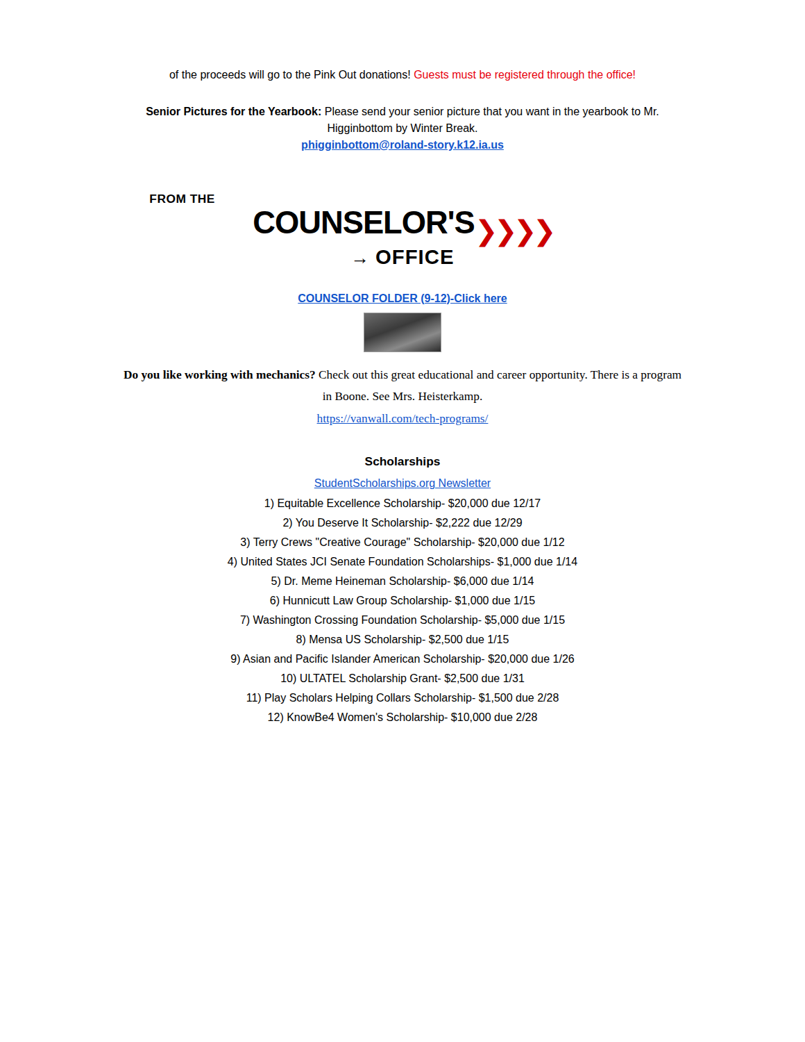of the proceeds will go to the Pink Out donations! Guests must be registered through the office!
Senior Pictures for the Yearbook: Please send your senior picture that you want in the yearbook to Mr. Higginbottom by Winter Break.
phigginbottom@roland-story.k12.ia.us
FROM THE COUNSELOR'S❯❯❯❯
→OFFICE
COUNSELOR FOLDER (9-12)-Click here
Do you like working with mechanics? Check out this great educational and career opportunity. There is a program in Boone. See Mrs. Heisterkamp.
https://vanwall.com/tech-programs/
Scholarships
StudentScholarships.org Newsletter
1) Equitable Excellence Scholarship- $20,000 due 12/17
2) You Deserve It Scholarship- $2,222 due 12/29
3) Terry Crews "Creative Courage" Scholarship- $20,000 due 1/12
4) United States JCI Senate Foundation Scholarships- $1,000 due 1/14
5) Dr. Meme Heineman Scholarship- $6,000 due 1/14
6) Hunnicutt Law Group Scholarship- $1,000 due 1/15
7) Washington Crossing Foundation Scholarship- $5,000 due 1/15
8) Mensa US Scholarship- $2,500 due 1/15
9) Asian and Pacific Islander American Scholarship- $20,000 due 1/26
10) ULTATEL Scholarship Grant- $2,500 due 1/31
11) Play Scholars Helping Collars Scholarship- $1,500 due 2/28
12) KnowBe4 Women's Scholarship- $10,000 due 2/28